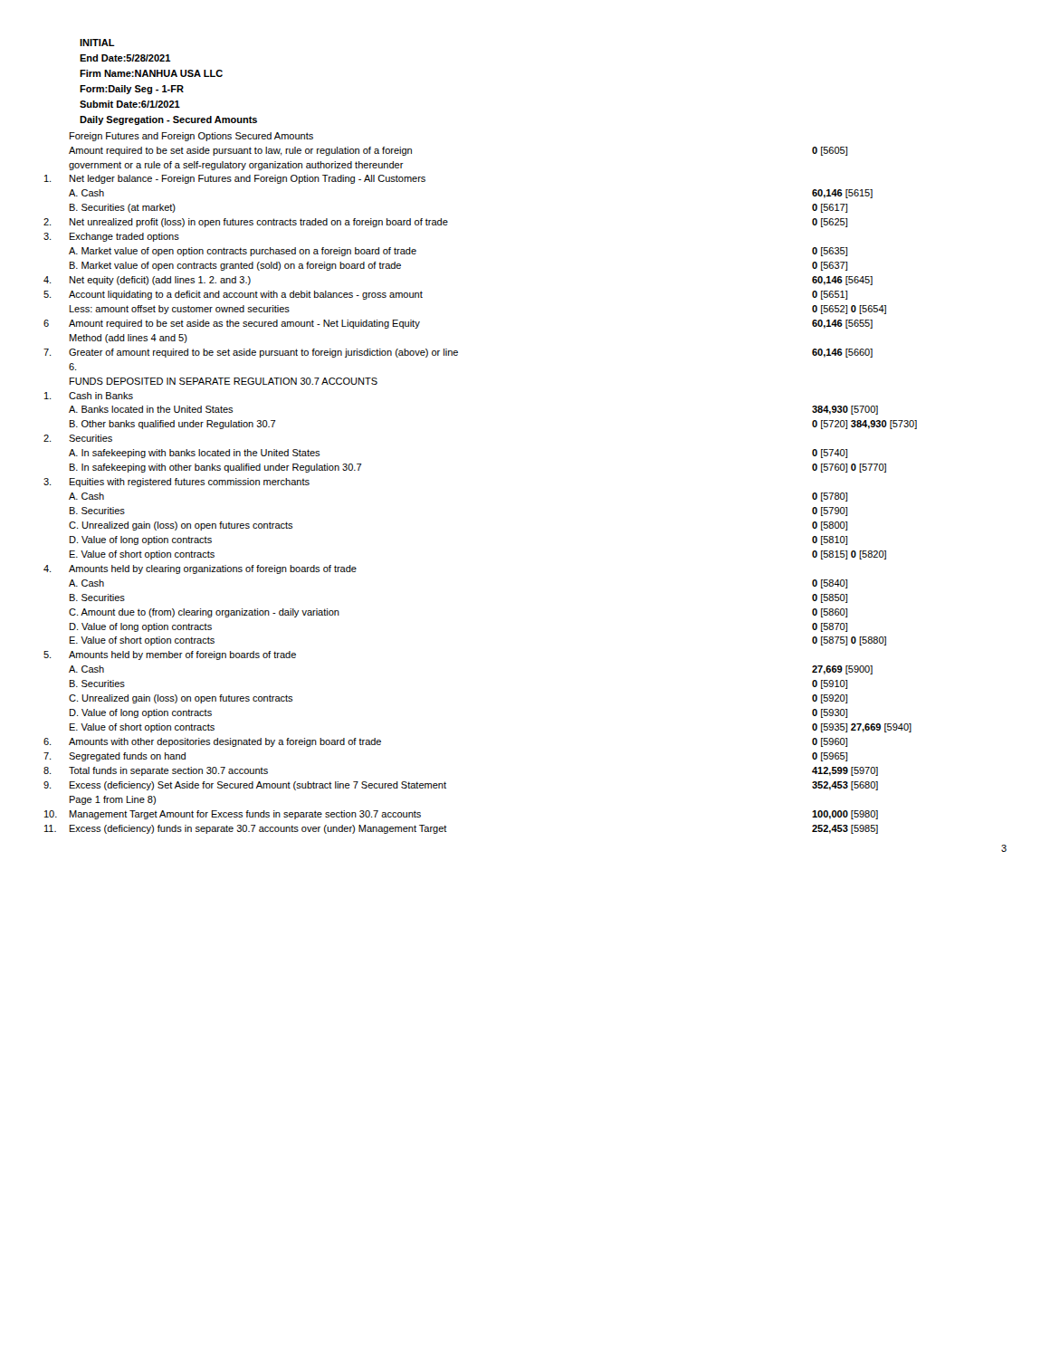INITIAL
End Date:5/28/2021
Firm Name:NANHUA USA LLC
Form:Daily Seg - 1-FR
Submit Date:6/1/2021
Daily Segregation - Secured Amounts
| | Foreign Futures and Foreign Options Secured Amounts | |
| | Amount required to be set aside pursuant to law, rule or regulation of a foreign | 0 [5605] |
| | government or a rule of a self-regulatory organization authorized thereunder | |
| 1. | Net ledger balance - Foreign Futures and Foreign Option Trading - All Customers | |
| | A. Cash | 60,146 [5615] |
| | B. Securities (at market) | 0 [5617] |
| 2. | Net unrealized profit (loss) in open futures contracts traded on a foreign board of trade | 0 [5625] |
| 3. | Exchange traded options | |
| | A. Market value of open option contracts purchased on a foreign board of trade | 0 [5635] |
| | B. Market value of open contracts granted (sold) on a foreign board of trade | 0 [5637] |
| 4. | Net equity (deficit) (add lines 1. 2. and 3.) | 60,146 [5645] |
| 5. | Account liquidating to a deficit and account with a debit balances - gross amount | 0 [5651] |
| | Less: amount offset by customer owned securities | 0 [5652] 0 [5654] |
| 6 | Amount required to be set aside as the secured amount - Net Liquidating Equity | 60,146 [5655] |
| | Method (add lines 4 and 5) | |
| 7. | Greater of amount required to be set aside pursuant to foreign jurisdiction (above) or line | 60,146 [5660] |
| | 6. | |
| | FUNDS DEPOSITED IN SEPARATE REGULATION 30.7 ACCOUNTS | |
| 1. | Cash in Banks | |
| | A. Banks located in the United States | 384,930 [5700] |
| | B. Other banks qualified under Regulation 30.7 | 0 [5720] 384,930 [5730] |
| 2. | Securities | |
| | A. In safekeeping with banks located in the United States | 0 [5740] |
| | B. In safekeeping with other banks qualified under Regulation 30.7 | 0 [5760] 0 [5770] |
| 3. | Equities with registered futures commission merchants | |
| | A. Cash | 0 [5780] |
| | B. Securities | 0 [5790] |
| | C. Unrealized gain (loss) on open futures contracts | 0 [5800] |
| | D. Value of long option contracts | 0 [5810] |
| | E. Value of short option contracts | 0 [5815] 0 [5820] |
| 4. | Amounts held by clearing organizations of foreign boards of trade | |
| | A. Cash | 0 [5840] |
| | B. Securities | 0 [5850] |
| | C. Amount due to (from) clearing organization - daily variation | 0 [5860] |
| | D. Value of long option contracts | 0 [5870] |
| | E. Value of short option contracts | 0 [5875] 0 [5880] |
| 5. | Amounts held by member of foreign boards of trade | |
| | A. Cash | 27,669 [5900] |
| | B. Securities | 0 [5910] |
| | C. Unrealized gain (loss) on open futures contracts | 0 [5920] |
| | D. Value of long option contracts | 0 [5930] |
| | E. Value of short option contracts | 0 [5935] 27,669 [5940] |
| 6. | Amounts with other depositories designated by a foreign board of trade | 0 [5960] |
| 7. | Segregated funds on hand | 0 [5965] |
| 8. | Total funds in separate section 30.7 accounts | 412,599 [5970] |
| 9. | Excess (deficiency) Set Aside for Secured Amount (subtract line 7 Secured Statement | 352,453 [5680] |
| | Page 1 from Line 8) | |
| 10. | Management Target Amount for Excess funds in separate section 30.7 accounts | 100,000 [5980] |
| 11. | Excess (deficiency) funds in separate 30.7 accounts over (under) Management Target | 252,453 [5985] |
3